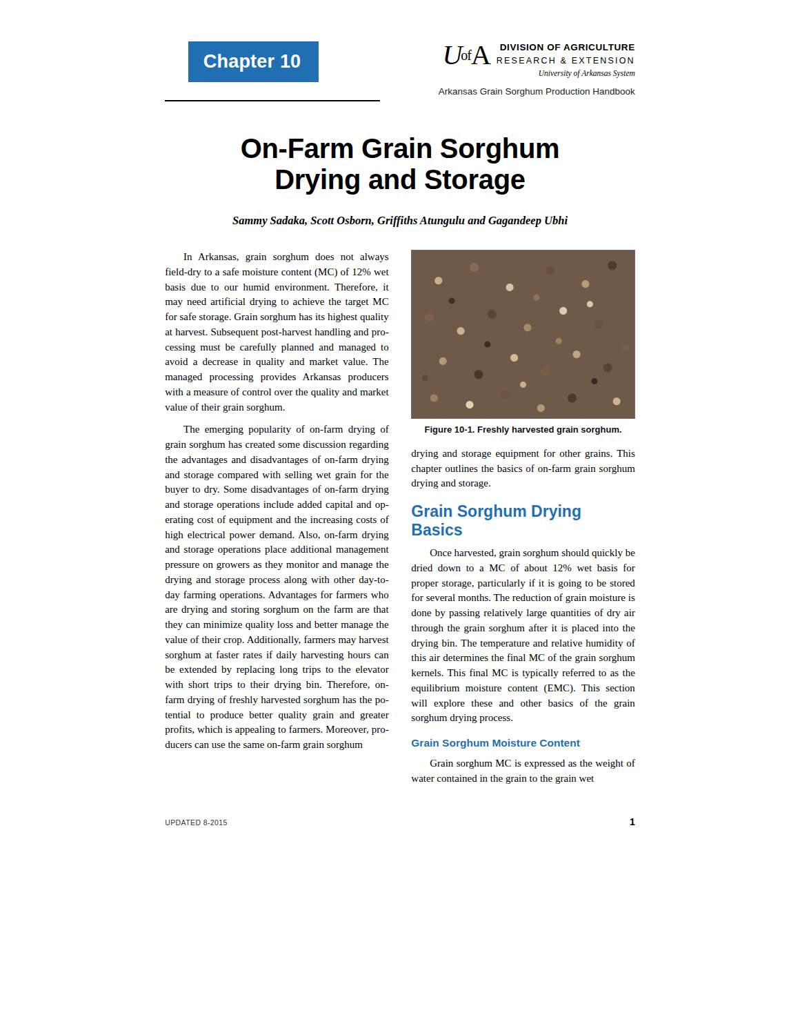Chapter 10
Uof A
DIVISION OF AGRICULTURE
RESEARCH & EXTENSION
University of Arkansas System
Arkansas Grain Sorghum Production Handbook
On-Farm Grain Sorghum
Drying and Storage
Sammy Sadaka, Scott Osborn, Griffiths Atungulu and Gagandeep Ubhi
In Arkansas, grain sorghum does not always field-dry to a safe moisture content (MC) of 12% wet basis due to our humid environment. Therefore, it may need artificial drying to achieve the target MC for safe storage. Grain sorghum has its highest quality at harvest. Subsequent post-harvest handling and processing must be carefully planned and managed to avoid a decrease in quality and market value. The managed processing provides Arkansas producers with a measure of control over the quality and market value of their grain sorghum.
The emerging popularity of on-farm drying of grain sorghum has created some discussion regarding the advantages and disadvantages of on-farm drying and storage compared with selling wet grain for the buyer to dry. Some disadvantages of on-farm drying and storage operations include added capital and operating cost of equipment and the increasing costs of high electrical power demand. Also, on-farm drying and storage operations place additional management pressure on growers as they monitor and manage the drying and storage process along with other day-to-day farming operations. Advantages for farmers who are drying and storing sorghum on the farm are that they can minimize quality loss and better manage the value of their crop. Additionally, farmers may harvest sorghum at faster rates if daily harvesting hours can be extended by replacing long trips to the elevator with short trips to their drying bin. Therefore, on-farm drying of freshly harvested sorghum has the potential to produce better quality grain and greater profits, which is appealing to farmers. Moreover, producers can use the same on-farm grain sorghum
Figure 10-1. Freshly harvested grain sorghum.
drying and storage equipment for other grains. This chapter outlines the basics of on-farm grain sorghum drying and storage.
Grain Sorghum Drying Basics
Once harvested, grain sorghum should quickly be dried down to a MC of about 12% wet basis for proper storage, particularly if it is going to be stored for several months. The reduction of grain moisture is done by passing relatively large quantities of dry air through the grain sorghum after it is placed into the drying bin. The temperature and relative humidity of this air determines the final MC of the grain sorghum kernels. This final MC is typically referred to as the equilibrium moisture content (EMC). This section will explore these and other basics of the grain sorghum drying process.
Grain Sorghum Moisture Content
Grain sorghum MC is expressed as the weight of water contained in the grain to the grain wet
UPDATED 8-2015
1